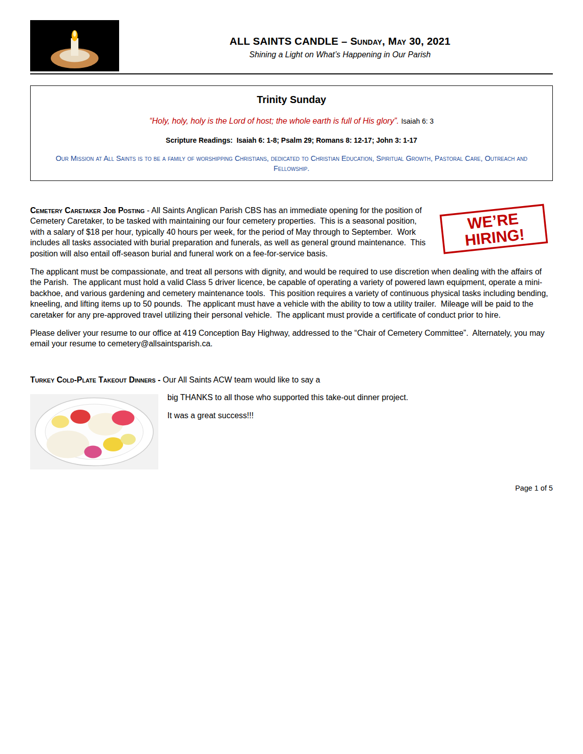ALL SAINTS CANDLE – Sunday, May 30, 2021
Shining a Light on What’s Happening in Our Parish
Trinity Sunday
“Holy, holy, holy is the Lord of host; the whole earth is full of His glory”. Isaiah 6: 3
Scripture Readings: Isaiah 6: 1-8; Psalm 29; Romans 8: 12-17; John 3: 1-17
Our Mission at All Saints is to be a family of worshipping Christians, dedicated to Christian Education, Spiritual Growth, Pastoral Care, Outreach and Fellowship.
Cemetery Caretaker Job Posting
- All Saints Anglican Parish CBS has an immediate opening for the position of Cemetery Caretaker, to be tasked with maintaining our four cemetery properties. This is a seasonal position, with a salary of $18 per hour, typically 40 hours per week, for the period of May through to September. Work includes all tasks associated with burial preparation and funerals, as well as general ground maintenance. This position will also entail off-season burial and funeral work on a fee-for-service basis.
The applicant must be compassionate, and treat all persons with dignity, and would be required to use discretion when dealing with the affairs of the Parish. The applicant must hold a valid Class 5 driver licence, be capable of operating a variety of powered lawn equipment, operate a mini-backhoe, and various gardening and cemetery maintenance tools. This position requires a variety of continuous physical tasks including bending, kneeling, and lifting items up to 50 pounds. The applicant must have a vehicle with the ability to tow a utility trailer. Mileage will be paid to the caretaker for any pre-approved travel utilizing their personal vehicle. The applicant must provide a certificate of conduct prior to hire.
Please deliver your resume to our office at 419 Conception Bay Highway, addressed to the “Chair of Cemetery Committee”. Alternately, you may email your resume to cemetery@allsaintsparish.ca.
Turkey Cold-Plate Takeout Dinners -
Our All Saints ACW team would like to say a
big THANKS to all those who supported this take-out dinner project.
It was a great success!!!
Page 1 of 5